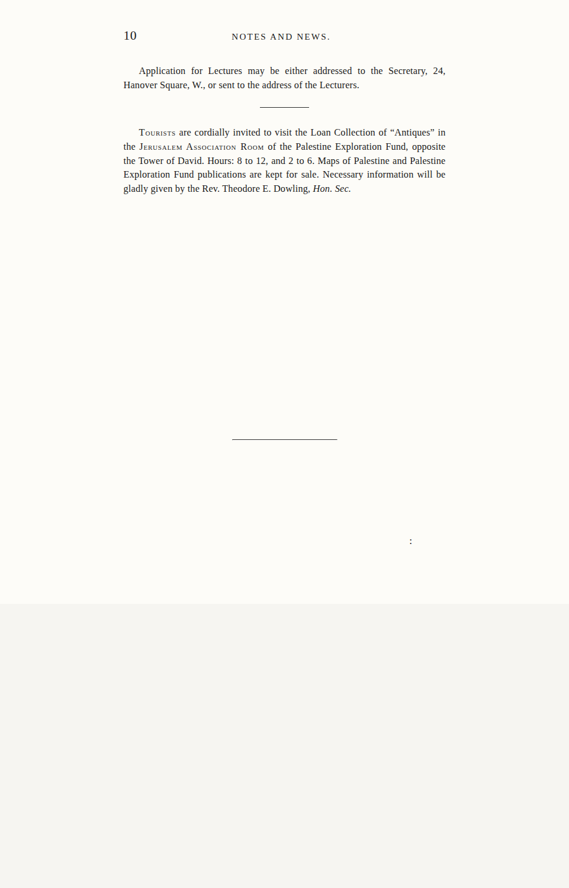10 Notes and News.
Application for Lectures may be either addressed to the Secretary, 24, Hanover Square, W., or sent to the address of the Lecturers.
Tourists are cordially invited to visit the Loan Collection of “Antiques” in the Jerusalem Association Room of the Palestine Exploration Fund, opposite the Tower of David. Hours: 8 to 12, and 2 to 6. Maps of Palestine and Palestine Exploration Fund publications are kept for sale. Necessary information will be gladly given by the Rev. Theodore E. Dowling, Hon. Sec.
: